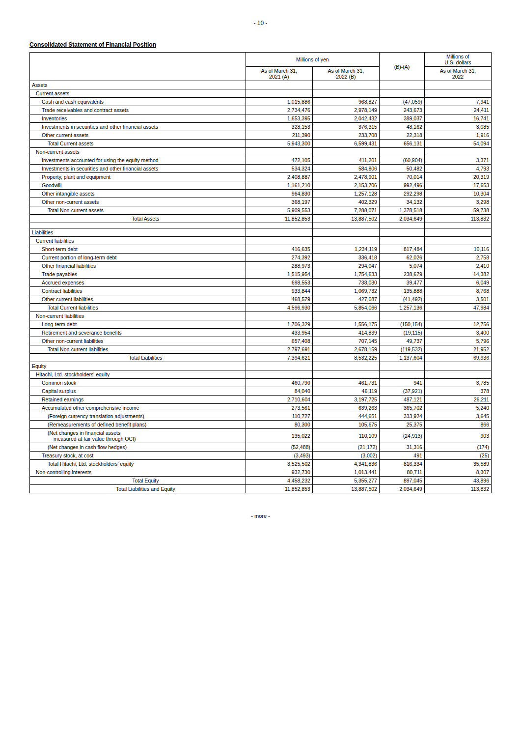- 10 -
Consolidated Statement of Financial Position
| | Millions of yen | (B)-(A) | Millions of U.S. dollars |
| --- | --- | --- | --- |
| As of March 31, 2021 (A) | As of March 31, 2022 (B) | As of March 31, 2022 |
| Assets | | | | |
| Current assets | | | | |
| Cash and cash equivalents | 1,015,886 | 968,827 | (47,059) | 7,941 |
| Trade receivables and contract assets | 2,734,476 | 2,978,149 | 243,673 | 24,411 |
| Inventories | 1,653,395 | 2,042,432 | 389,037 | 16,741 |
| Investments in securities and other financial assets | 328,153 | 376,315 | 48,162 | 3,085 |
| Other current assets | 211,390 | 233,708 | 22,318 | 1,916 |
| Total Current assets | 5,943,300 | 6,599,431 | 656,131 | 54,094 |
| Non-current assets | | | | |
| Investments accounted for using the equity method | 472,105 | 411,201 | (60,904) | 3,371 |
| Investments in securities and other financial assets | 534,324 | 584,806 | 50,482 | 4,793 |
| Property, plant and equipment | 2,408,887 | 2,478,901 | 70,014 | 20,319 |
| Goodwill | 1,161,210 | 2,153,706 | 992,496 | 17,653 |
| Other intangible assets | 964,830 | 1,257,128 | 292,298 | 10,304 |
| Other non-current assets | 368,197 | 402,329 | 34,132 | 3,298 |
| Total Non-current assets | 5,909,553 | 7,288,071 | 1,378,518 | 59,738 |
| Total Assets | 11,852,853 | 13,887,502 | 2,034,649 | 113,832 |
| Liabilities | | | | |
| Current liabilities | | | | |
| Short-term debt | 416,635 | 1,234,119 | 817,484 | 10,116 |
| Current portion of long-term debt | 274,392 | 336,418 | 62,026 | 2,758 |
| Other financial liabilities | 288,973 | 294,047 | 5,074 | 2,410 |
| Trade payables | 1,515,954 | 1,754,633 | 238,679 | 14,382 |
| Accrued expenses | 698,553 | 738,030 | 39,477 | 6,049 |
| Contract liabilities | 933,844 | 1,069,732 | 135,888 | 8,768 |
| Other current liabilities | 468,579 | 427,087 | (41,492) | 3,501 |
| Total Current liabilities | 4,596,930 | 5,854,066 | 1,257,136 | 47,984 |
| Non-current liabilities | | | | |
| Long-term debt | 1,706,329 | 1,556,175 | (150,154) | 12,756 |
| Retirement and severance benefits | 433,954 | 414,839 | (19,115) | 3,400 |
| Other non-current liabilities | 657,408 | 707,145 | 49,737 | 5,796 |
| Total Non-current liabilities | 2,797,691 | 2,678,159 | (119,532) | 21,952 |
| Total Liabilities | 7,394,621 | 8,532,225 | 1,137,604 | 69,936 |
| Equity | | | | |
| Hitachi, Ltd. stockholders' equity | | | | |
| Common stock | 460,790 | 461,731 | 941 | 3,785 |
| Capital surplus | 84,040 | 46,119 | (37,921) | 378 |
| Retained earnings | 2,710,604 | 3,197,725 | 487,121 | 26,211 |
| Accumulated other comprehensive income | 273,561 | 639,263 | 365,702 | 5,240 |
| (Foreign currency translation adjustments) | 110,727 | 444,651 | 333,924 | 3,645 |
| (Remeasurements of defined benefit plans) | 80,300 | 105,675 | 25,375 | 866 |
| (Net changes in financial assets measured at fair value through OCI) | 135,022 | 110,109 | (24,913) | 903 |
| (Net changes in cash flow hedges) | (52,488) | (21,172) | 31,316 | (174) |
| Treasury stock, at cost | (3,493) | (3,002) | 491 | (25) |
| Total Hitachi, Ltd. stockholders' equity | 3,525,502 | 4,341,836 | 816,334 | 35,589 |
| Non-controlling interests | 932,730 | 1,013,441 | 80,711 | 8,307 |
| Total Equity | 4,458,232 | 5,355,277 | 897,045 | 43,896 |
| Total Liabilities and Equity | 11,852,853 | 13,887,502 | 2,034,649 | 113,832 |
- more -